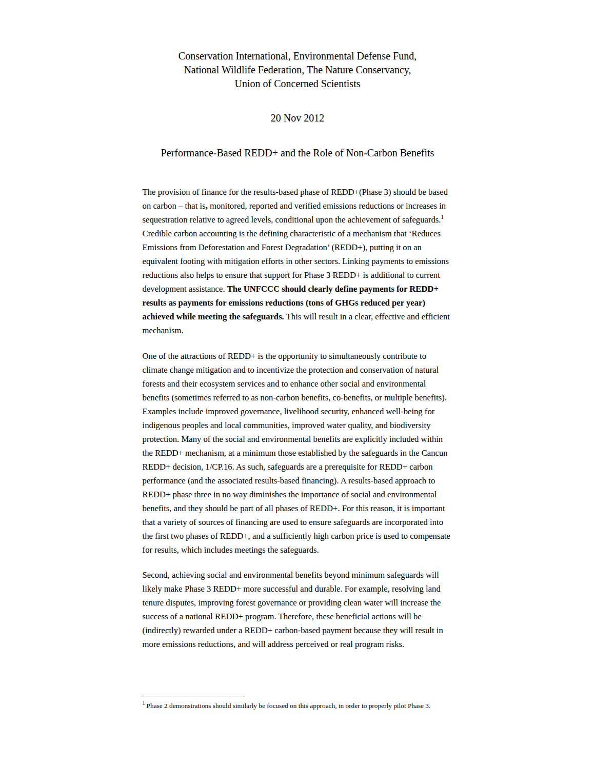Conservation International, Environmental Defense Fund,
National Wildlife Federation, The Nature Conservancy,
Union of Concerned Scientists
20 Nov 2012
Performance-Based REDD+ and the Role of Non-Carbon Benefits
The provision of finance for the results-based phase of REDD+(Phase 3) should be based on carbon – that is, monitored, reported and verified emissions reductions or increases in sequestration relative to agreed levels, conditional upon the achievement of safeguards.1 Credible carbon accounting is the defining characteristic of a mechanism that ‘Reduces Emissions from Deforestation and Forest Degradation’ (REDD+), putting it on an equivalent footing with mitigation efforts in other sectors. Linking payments to emissions reductions also helps to ensure that support for Phase 3 REDD+ is additional to current development assistance. The UNFCCC should clearly define payments for REDD+ results as payments for emissions reductions (tons of GHGs reduced per year) achieved while meeting the safeguards. This will result in a clear, effective and efficient mechanism.
One of the attractions of REDD+ is the opportunity to simultaneously contribute to climate change mitigation and to incentivize the protection and conservation of natural forests and their ecosystem services and to enhance other social and environmental benefits (sometimes referred to as non-carbon benefits, co-benefits, or multiple benefits). Examples include improved governance, livelihood security, enhanced well-being for indigenous peoples and local communities, improved water quality, and biodiversity protection. Many of the social and environmental benefits are explicitly included within the REDD+ mechanism, at a minimum those established by the safeguards in the Cancun REDD+ decision, 1/CP.16. As such, safeguards are a prerequisite for REDD+ carbon performance (and the associated results-based financing). A results-based approach to REDD+ phase three in no way diminishes the importance of social and environmental benefits, and they should be part of all phases of REDD+. For this reason, it is important that a variety of sources of financing are used to ensure safeguards are incorporated into the first two phases of REDD+, and a sufficiently high carbon price is used to compensate for results, which includes meetings the safeguards.
Second, achieving social and environmental benefits beyond minimum safeguards will likely make Phase 3 REDD+ more successful and durable. For example, resolving land tenure disputes, improving forest governance or providing clean water will increase the success of a national REDD+ program. Therefore, these beneficial actions will be (indirectly) rewarded under a REDD+ carbon-based payment because they will result in more emissions reductions, and will address perceived or real program risks.
1Phase 2 demonstrations should similarly be focused on this approach, in order to properly pilot Phase 3.